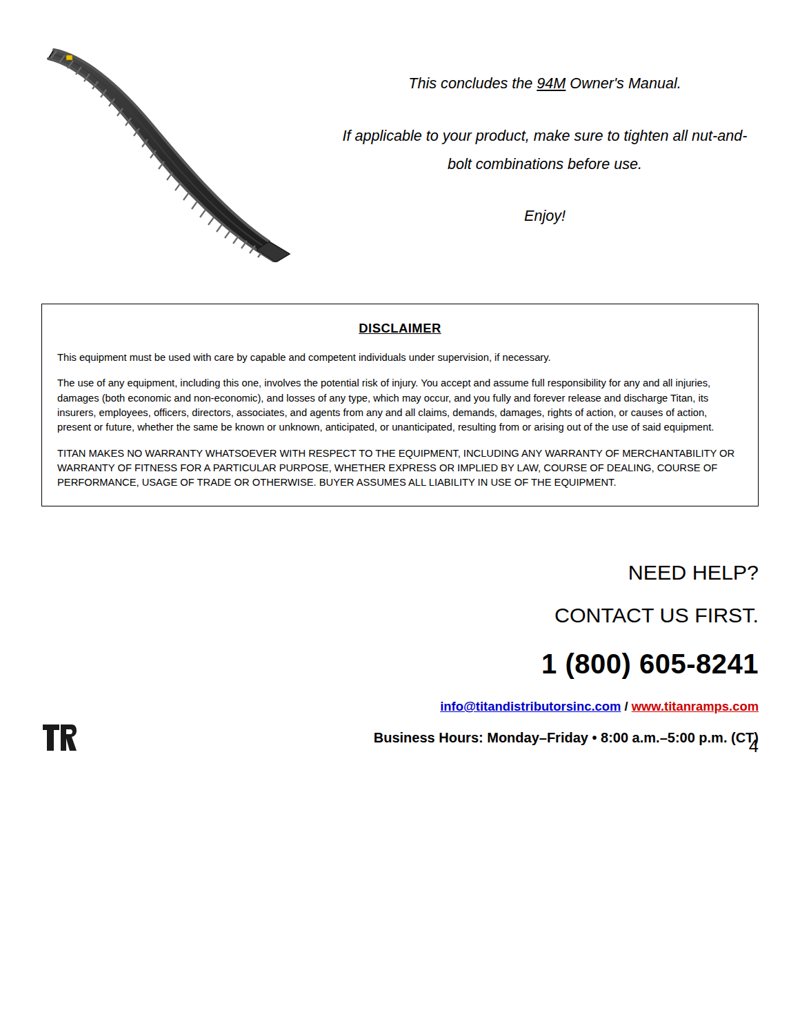This concludes the 94M Owner's Manual.
If applicable to your product, make sure to tighten all nut-and-bolt combinations before use.
Enjoy!
DISCLAIMER
This equipment must be used with care by capable and competent individuals under supervision, if necessary.
The use of any equipment, including this one, involves the potential risk of injury. You accept and assume full responsibility for any and all injuries, damages (both economic and non-economic), and losses of any type, which may occur, and you fully and forever release and discharge Titan, its insurers, employees, officers, directors, associates, and agents from any and all claims, demands, damages, rights of action, or causes of action, present or future, whether the same be known or unknown, anticipated, or unanticipated, resulting from or arising out of the use of said equipment.
TITAN MAKES NO WARRANTY WHATSOEVER WITH RESPECT TO THE EQUIPMENT, INCLUDING ANY WARRANTY OF MERCHANTABILITY OR WARRANTY OF FITNESS FOR A PARTICULAR PURPOSE, WHETHER EXPRESS OR IMPLIED BY LAW, COURSE OF DEALING, COURSE OF PERFORMANCE, USAGE OF TRADE OR OTHERWISE. BUYER ASSUMES ALL LIABILITY IN USE OF THE EQUIPMENT.
NEED HELP?
CONTACT US FIRST.
1 (800) 605-8241
info@titandistributorsinc.com / www.titanramps.com
Business Hours: Monday–Friday • 8:00 a.m.–5:00 p.m. (CT)
4